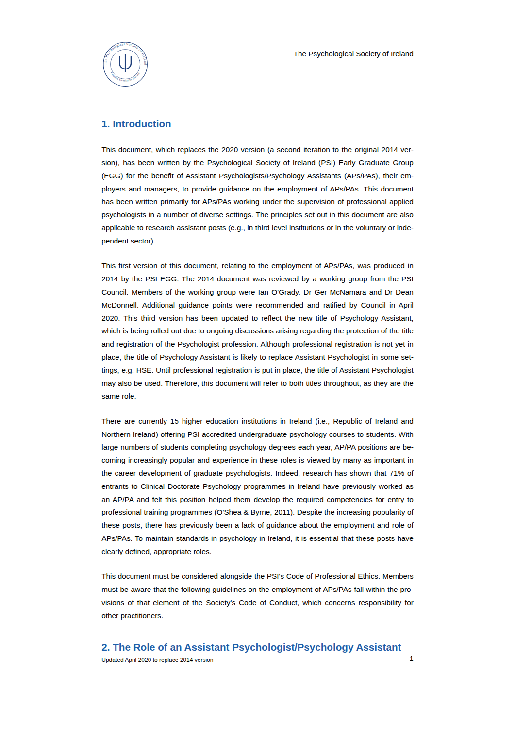The Psychological Society of Ireland Cumann Síceolaithe Éireann
The Psychological Society of Ireland
1. Introduction
This document, which replaces the 2020 version (a second iteration to the original 2014 version), has been written by the Psychological Society of Ireland (PSI) Early Graduate Group (EGG) for the benefit of Assistant Psychologists/Psychology Assistants (APs/PAs), their employers and managers, to provide guidance on the employment of APs/PAs. This document has been written primarily for APs/PAs working under the supervision of professional applied psychologists in a number of diverse settings. The principles set out in this document are also applicable to research assistant posts (e.g., in third level institutions or in the voluntary or independent sector).
This first version of this document, relating to the employment of APs/PAs, was produced in 2014 by the PSI EGG. The 2014 document was reviewed by a working group from the PSI Council. Members of the working group were Ian O'Grady, Dr Ger McNamara and Dr Dean McDonnell. Additional guidance points were recommended and ratified by Council in April 2020. This third version has been updated to reflect the new title of Psychology Assistant, which is being rolled out due to ongoing discussions arising regarding the protection of the title and registration of the Psychologist profession. Although professional registration is not yet in place, the title of Psychology Assistant is likely to replace Assistant Psychologist in some settings, e.g. HSE. Until professional registration is put in place, the title of Assistant Psychologist may also be used. Therefore, this document will refer to both titles throughout, as they are the same role.
There are currently 15 higher education institutions in Ireland (i.e., Republic of Ireland and Northern Ireland) offering PSI accredited undergraduate psychology courses to students. With large numbers of students completing psychology degrees each year, AP/PA positions are becoming increasingly popular and experience in these roles is viewed by many as important in the career development of graduate psychologists. Indeed, research has shown that 71% of entrants to Clinical Doctorate Psychology programmes in Ireland have previously worked as an AP/PA and felt this position helped them develop the required competencies for entry to professional training programmes (O'Shea & Byrne, 2011). Despite the increasing popularity of these posts, there has previously been a lack of guidance about the employment and role of APs/PAs. To maintain standards in psychology in Ireland, it is essential that these posts have clearly defined, appropriate roles.
This document must be considered alongside the PSI's Code of Professional Ethics. Members must be aware that the following guidelines on the employment of APs/PAs fall within the provisions of that element of the Society's Code of Conduct, which concerns responsibility for other practitioners.
2. The Role of an Assistant Psychologist/Psychology Assistant
Updated April 2020 to replace 2014 version
1